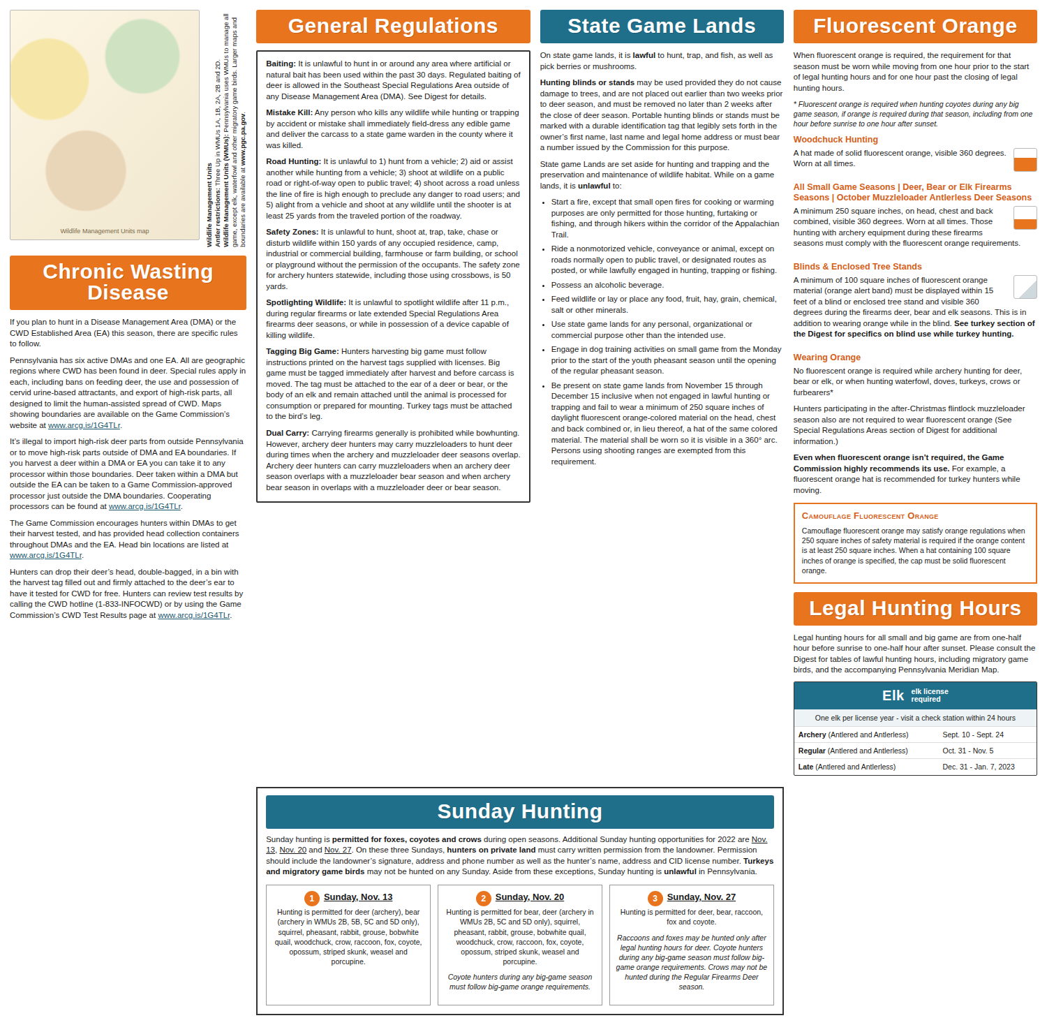Wildlife Management Units
Antler restrictions: Three Up in WMUs 1A, 1B, 2A, 2B and 2D.
Wildlife Management Units (WMUs): Pennsylvania uses WMUs to manage all game, except elk, waterfowl and other migratory game birds. Larger maps and boundaries are available at www.pgc.pa.gov.
Chronic Wasting Disease
If you plan to hunt in a Disease Management Area (DMA) or the CWD Established Area (EA) this season, there are specific rules to follow.
Pennsylvania has six active DMAs and one EA. All are geographic regions where CWD has been found in deer. Special rules apply in each, including bans on feeding deer, the use and possession of cervid urine-based attractants, and export of high-risk parts, all designed to limit the human-assisted spread of CWD. Maps showing boundaries are available on the Game Commission’s website at www.arcg.is/1G4TLr.
It’s illegal to import high-risk deer parts from outside Pennsylvania or to move high-risk parts outside of DMA and EA boundaries. If you harvest a deer within a DMA or EA you can take it to any processor within those boundaries. Deer taken within a DMA but outside the EA can be taken to a Game Commission-approved processor just outside the DMA boundaries. Cooperating processors can be found at www.arcg.is/1G4TLr.
The Game Commission encourages hunters within DMAs to get their harvest tested, and has provided head collection containers throughout DMAs and the EA. Head bin locations are listed at www.arcg.is/1G4TLr.
Hunters can drop their deer’s head, double-bagged, in a bin with the harvest tag filled out and firmly attached to the deer’s ear to have it tested for CWD for free. Hunters can review test results by calling the CWD hotline (1-833-INFOCWD) or by using the Game Commission’s CWD Test Results page at www.arcg.is/1G4TLr.
General Regulations
Baiting: It is unlawful to hunt in or around any area where artificial or natural bait has been used within the past 30 days. Regulated baiting of deer is allowed in the Southeast Special Regulations Area outside of any Disease Management Area (DMA). See Digest for details.
Mistake Kill: Any person who kills any wildlife while hunting or trapping by accident or mistake shall immediately field-dress any edible game and deliver the carcass to a state game warden in the county where it was killed.
Road Hunting: It is unlawful to 1) hunt from a vehicle; 2) aid or assist another while hunting from a vehicle; 3) shoot at wildlife on a public road or right-of-way open to public travel; 4) shoot across a road unless the line of fire is high enough to preclude any danger to road users; and 5) alight from a vehicle and shoot at any wildlife until the shooter is at least 25 yards from the traveled portion of the roadway.
Safety Zones: It is unlawful to hunt, shoot at, trap, take, chase or disturb wildlife within 150 yards of any occupied residence, camp, industrial or commercial building, farmhouse or farm building, or school or playground without the permission of the occupants. The safety zone for archery hunters statewide, including those using crossbows, is 50 yards.
Spotlighting Wildlife: It is unlawful to spotlight wildlife after 11 p.m., during regular firearms or late extended Special Regulations Area firearms deer seasons, or while in possession of a device capable of killing wildlife.
Tagging Big Game: Hunters harvesting big game must follow instructions printed on the harvest tags supplied with licenses. Big game must be tagged immediately after harvest and before carcass is moved. The tag must be attached to the ear of a deer or bear, or the body of an elk and remain attached until the animal is processed for consumption or prepared for mounting. Turkey tags must be attached to the bird’s leg.
Dual Carry: Carrying firearms generally is prohibited while bowhunting. However, archery deer hunters may carry muzzleloaders to hunt deer during times when the archery and muzzleloader deer seasons overlap. Archery deer hunters can carry muzzleloaders when an archery deer season overlaps with a muzzleloader bear season and when archery bear season in overlaps with a muzzleloader deer or bear season.
State Game Lands
On state game lands, it is lawful to hunt, trap, and fish, as well as pick berries or mushrooms.
Hunting blinds or stands may be used provided they do not cause damage to trees, and are not placed out earlier than two weeks prior to deer season, and must be removed no later than 2 weeks after the close of deer season. Portable hunting blinds or stands must be marked with a durable identification tag that legibly sets forth in the owner’s first name, last name and legal home address or must bear a number issued by the Commission for this purpose.
State game Lands are set aside for hunting and trapping and the preservation and maintenance of wildlife habitat. While on a game lands, it is unlawful to:
Start a fire, except that small open fires for cooking or warming purposes are only permitted for those hunting, furtaking or fishing, and through hikers within the corridor of the Appalachian Trail.
Ride a nonmotorized vehicle, conveyance or animal, except on roads normally open to public travel, or designated routes as posted, or while lawfully engaged in hunting, trapping or fishing.
Possess an alcoholic beverage.
Feed wildlife or lay or place any food, fruit, hay, grain, chemical, salt or other minerals.
Use state game lands for any personal, organizational or commercial purpose other than the intended use.
Engage in dog training activities on small game from the Monday prior to the start of the youth pheasant season until the opening of the regular pheasant season.
Be present on state game lands from November 15 through December 15 inclusive when not engaged in lawful hunting or trapping and fail to wear a minimum of 250 square inches of daylight fluorescent orange-colored material on the head, chest and back combined or, in lieu thereof, a hat of the same colored material. The material shall be worn so it is visible in a 360° arc. Persons using shooting ranges are exempted from this requirement.
Fluorescent Orange
When fluorescent orange is required, the requirement for that season must be worn while moving from one hour prior to the start of legal hunting hours and for one hour past the closing of legal hunting hours.
* Fluorescent orange is required when hunting coyotes during any big game season, if orange is required during that season, including from one hour before sunrise to one hour after sunset.
Woodchuck Hunting
A hat made of solid fluorescent orange, visible 360 degrees. Worn at all times.
All Small Game Seasons | Deer, Bear or Elk Firearms Seasons | October Muzzleloader Antlerless Deer Seasons
A minimum 250 square inches, on head, chest and back combined, visible 360 degrees. Worn at all times. Those hunting with archery equipment during these firearms seasons must comply with the fluorescent orange requirements.
Blinds & Enclosed Tree Stands
A minimum of 100 square inches of fluorescent orange material (orange alert band) must be displayed within 15 feet of a blind or enclosed tree stand and visible 360 degrees during the firearms deer, bear and elk seasons. This is in addition to wearing orange while in the blind. See turkey section of the Digest for specifics on blind use while turkey hunting.
Wearing Orange
No fluorescent orange is required while archery hunting for deer, bear or elk, or when hunting waterfowl, doves, turkeys, crows or furbearers*
Hunters participating in the after-Christmas flintlock muzzleloader season also are not required to wear fluorescent orange (See Special Regulations Areas section of Digest for additional information.)
Even when fluorescent orange isn’t required, the Game Commission highly recommends its use. For example, a fluorescent orange hat is recommended for turkey hunters while moving.
Camouflage Fluorescent Orange
Camouflage fluorescent orange may satisfy orange regulations when 250 square inches of safety material is required if the orange content is at least 250 square inches. When a hat containing 100 square inches of orange is specified, the cap must be solid fluorescent orange.
Legal Hunting Hours
Legal hunting hours for all small and big game are from one-half hour before sunrise to one-half hour after sunset. Please consult the Digest for tables of lawful hunting hours, including migratory game birds, and the accompanying Pennsylvania Meridian Map.
Elk elk license
required
One elk per license year - visit a check station within 24 hours
| Archery (Antlered and Antlerless) | Sept. 10 - Sept. 24 |
| Regular (Antlered and Antlerless) | Oct. 31 - Nov. 5 |
| Late (Antlered and Antlerless) | Dec. 31 - Jan. 7, 2023 |
Sunday Hunting
Sunday hunting is permitted for foxes, coyotes and crows during open seasons. Additional Sunday hunting opportunities for 2022 are Nov. 13, Nov. 20 and Nov. 27. On these three Sundays, hunters on private land must carry written permission from the landowner. Permission should include the landowner’s signature, address and phone number as well as the hunter’s name, address and CID license number. Turkeys and migratory game birds may not be hunted on any Sunday. Aside from these exceptions, Sunday hunting is unlawful in Pennsylvania.
1
Sunday, Nov. 13
Hunting is permitted for deer (archery), bear (archery in WMUs 2B, 5B, 5C and 5D only), squirrel, pheasant, rabbit, grouse, bobwhite quail, woodchuck, crow, raccoon, fox, coyote, opossum, striped skunk, weasel and porcupine.
2
Sunday, Nov. 20
Hunting is permitted for bear, deer (archery in WMUs 2B, 5C and 5D only), squirrel, pheasant, rabbit, grouse, bobwhite quail, woodchuck, crow, raccoon, fox, coyote, opossum, striped skunk, weasel and porcupine.
Coyote hunters during any big-game season must follow big-game orange requirements.
3
Sunday, Nov. 27
Hunting is permitted for deer, bear, raccoon, fox and coyote.
Raccoons and foxes may be hunted only after legal hunting hours for deer. Coyote hunters during any big-game season must follow big-game orange requirements. Crows may not be hunted during the Regular Firearms Deer season.